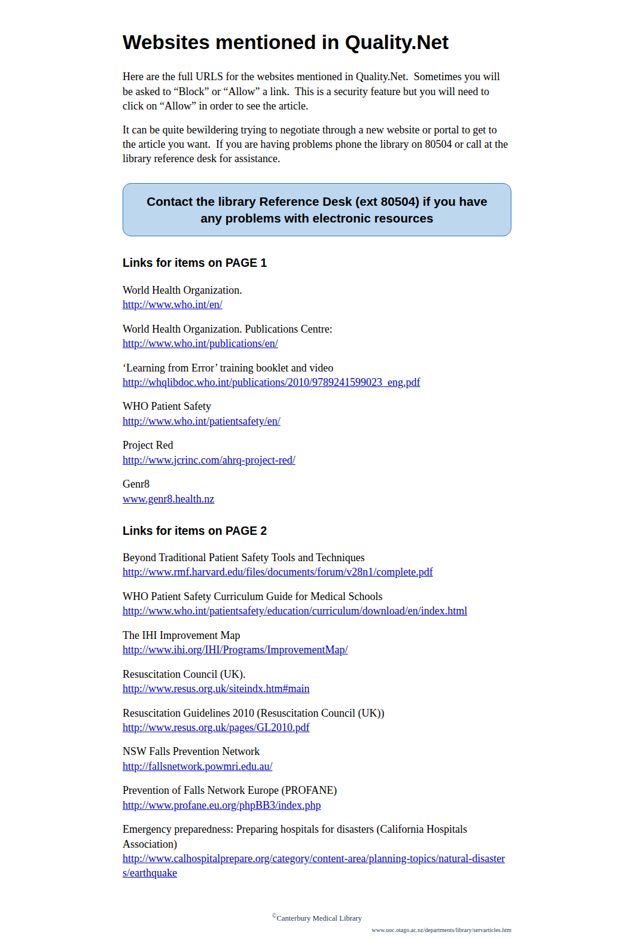Websites mentioned in Quality.Net
Here are the full URLS for the websites mentioned in Quality.Net. Sometimes you will be asked to “Block” or “Allow” a link. This is a security feature but you will need to click on “Allow” in order to see the article.
It can be quite bewildering trying to negotiate through a new website or portal to get to the article you want. If you are having problems phone the library on 80504 or call at the library reference desk for assistance.
Contact the library Reference Desk (ext 80504) if you have any problems with electronic resources
Links for items on PAGE 1
World Health Organization. http://www.who.int/en/
World Health Organization. Publications Centre: http://www.who.int/publications/en/
‘Learning from Error’ training booklet and video http://whqlibdoc.who.int/publications/2010/9789241599023_eng.pdf
WHO Patient Safety http://www.who.int/patientsafety/en/
Project Red http://www.jcrinc.com/ahrq-project-red/
Genr8 www.genr8.health.nz
Links for items on PAGE 2
Beyond Traditional Patient Safety Tools and Techniques http://www.rmf.harvard.edu/files/documents/forum/v28n1/complete.pdf
WHO Patient Safety Curriculum Guide for Medical Schools http://www.who.int/patientsafety/education/curriculum/download/en/index.html
The IHI Improvement Map http://www.ihi.org/IHI/Programs/ImprovementMap/
Resuscitation Council (UK). http://www.resus.org.uk/siteindx.htm#main
Resuscitation Guidelines 2010 (Resuscitation Council (UK)) http://www.resus.org.uk/pages/GL2010.pdf
NSW Falls Prevention Network http://fallsnetwork.powmri.edu.au/
Prevention of Falls Network Europe (PROFANE) http://www.profane.eu.org/phpBB3/index.php
Emergency preparedness: Preparing hospitals for disasters (California Hospitals Association) http://www.calhospitalprepare.org/category/content-area/planning-topics/natural-disasters/earthquake
©Canterbury Medical Library www.uoc.otago.ac.nz/departments/library/servarticles.htm